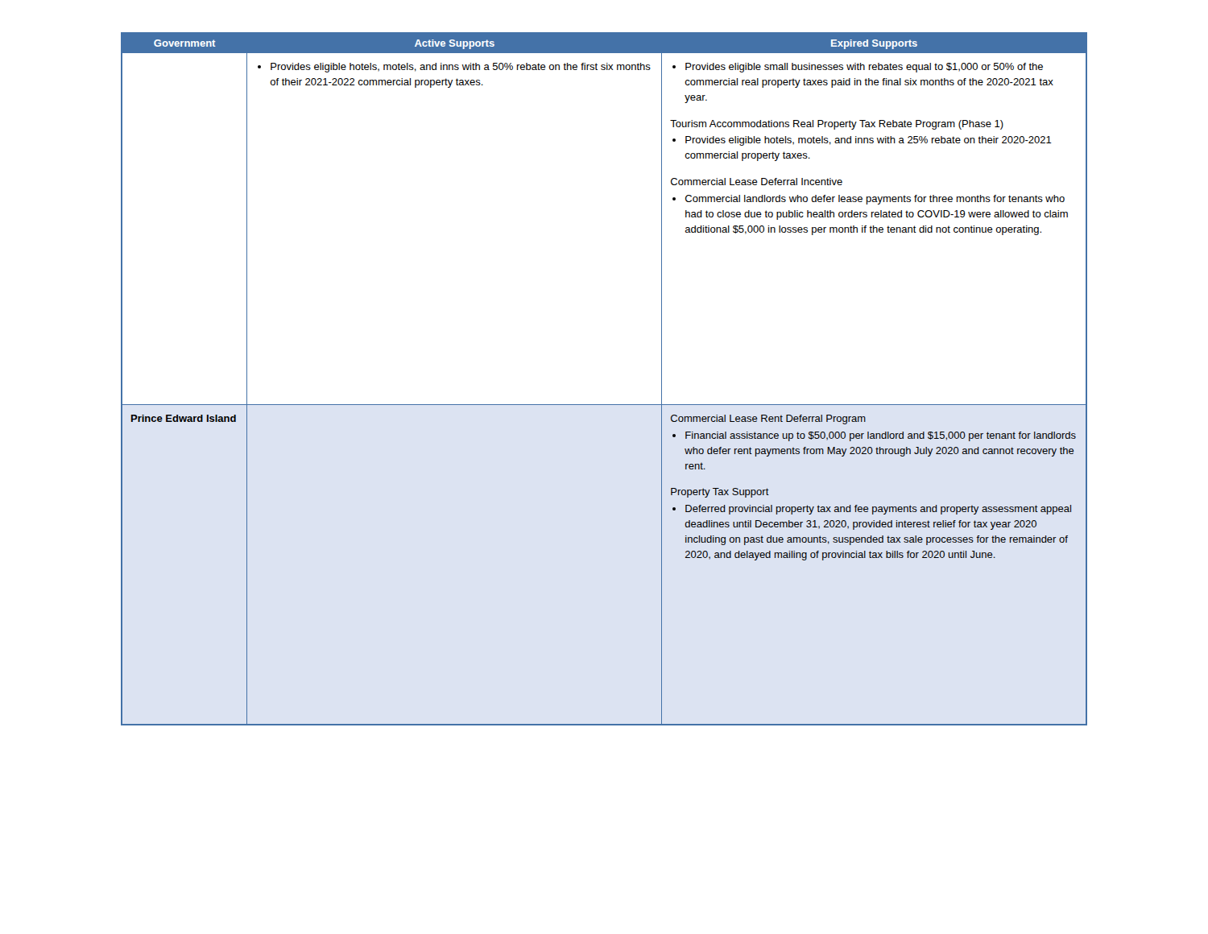| Government | Active Supports | Expired Supports |
| --- | --- | --- |
| | Provides eligible hotels, motels, and inns with a 50% rebate on the first six months of their 2021-2022 commercial property taxes. | Provides eligible small businesses with rebates equal to $1,000 or 50% of the commercial real property taxes paid in the final six months of the 2020-2021 tax year. Tourism Accommodations Real Property Tax Rebate Program (Phase 1) Provides eligible hotels, motels, and inns with a 25% rebate on their 2020-2021 commercial property taxes. Commercial Lease Deferral Incentive Commercial landlords who defer lease payments for three months for tenants who had to close due to public health orders related to COVID-19 were allowed to claim additional $5,000 in losses per month if the tenant did not continue operating. |
| Prince Edward Island | | Commercial Lease Rent Deferral Program Financial assistance up to $50,000 per landlord and $15,000 per tenant for landlords who defer rent payments from May 2020 through July 2020 and cannot recovery the rent. Property Tax Support Deferred provincial property tax and fee payments and property assessment appeal deadlines until December 31, 2020, provided interest relief for tax year 2020 including on past due amounts, suspended tax sale processes for the remainder of 2020, and delayed mailing of provincial tax bills for 2020 until June. |